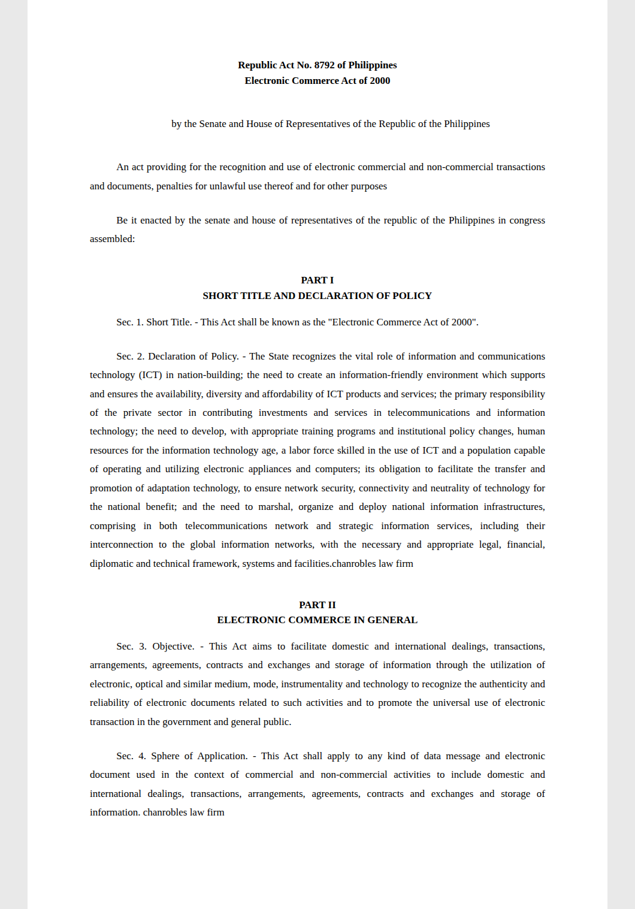Republic Act No. 8792 of Philippines Electronic Commerce Act of 2000
by the Senate and House of Representatives of the Republic of the Philippines
An act providing for the recognition and use of electronic commercial and non-commercial transactions and documents, penalties for unlawful use thereof and for other purposes
Be it enacted by the senate and house of representatives of the republic of the Philippines in congress assembled:
PART I
SHORT TITLE AND DECLARATION OF POLICY
Sec. 1. Short Title. - This Act shall be known as the "Electronic Commerce Act of 2000".
Sec. 2. Declaration of Policy. - The State recognizes the vital role of information and communications technology (ICT) in nation-building; the need to create an information-friendly environment which supports and ensures the availability, diversity and affordability of ICT products and services; the primary responsibility of the private sector in contributing investments and services in telecommunications and information technology; the need to develop, with appropriate training programs and institutional policy changes, human resources for the information technology age, a labor force skilled in the use of ICT and a population capable of operating and utilizing electronic appliances and computers; its obligation to facilitate the transfer and promotion of adaptation technology, to ensure network security, connectivity and neutrality of technology for the national benefit; and the need to marshal, organize and deploy national information infrastructures, comprising in both telecommunications network and strategic information services, including their interconnection to the global information networks, with the necessary and appropriate legal, financial, diplomatic and technical framework, systems and facilities.chanrobles law firm
PART II
ELECTRONIC COMMERCE IN GENERAL
Sec. 3. Objective. - This Act aims to facilitate domestic and international dealings, transactions, arrangements, agreements, contracts and exchanges and storage of information through the utilization of electronic, optical and similar medium, mode, instrumentality and technology to recognize the authenticity and reliability of electronic documents related to such activities and to promote the universal use of electronic transaction in the government and general public.
Sec. 4. Sphere of Application. - This Act shall apply to any kind of data message and electronic document used in the context of commercial and non-commercial activities to include domestic and international dealings, transactions, arrangements, agreements, contracts and exchanges and storage of information. chanrobles law firm